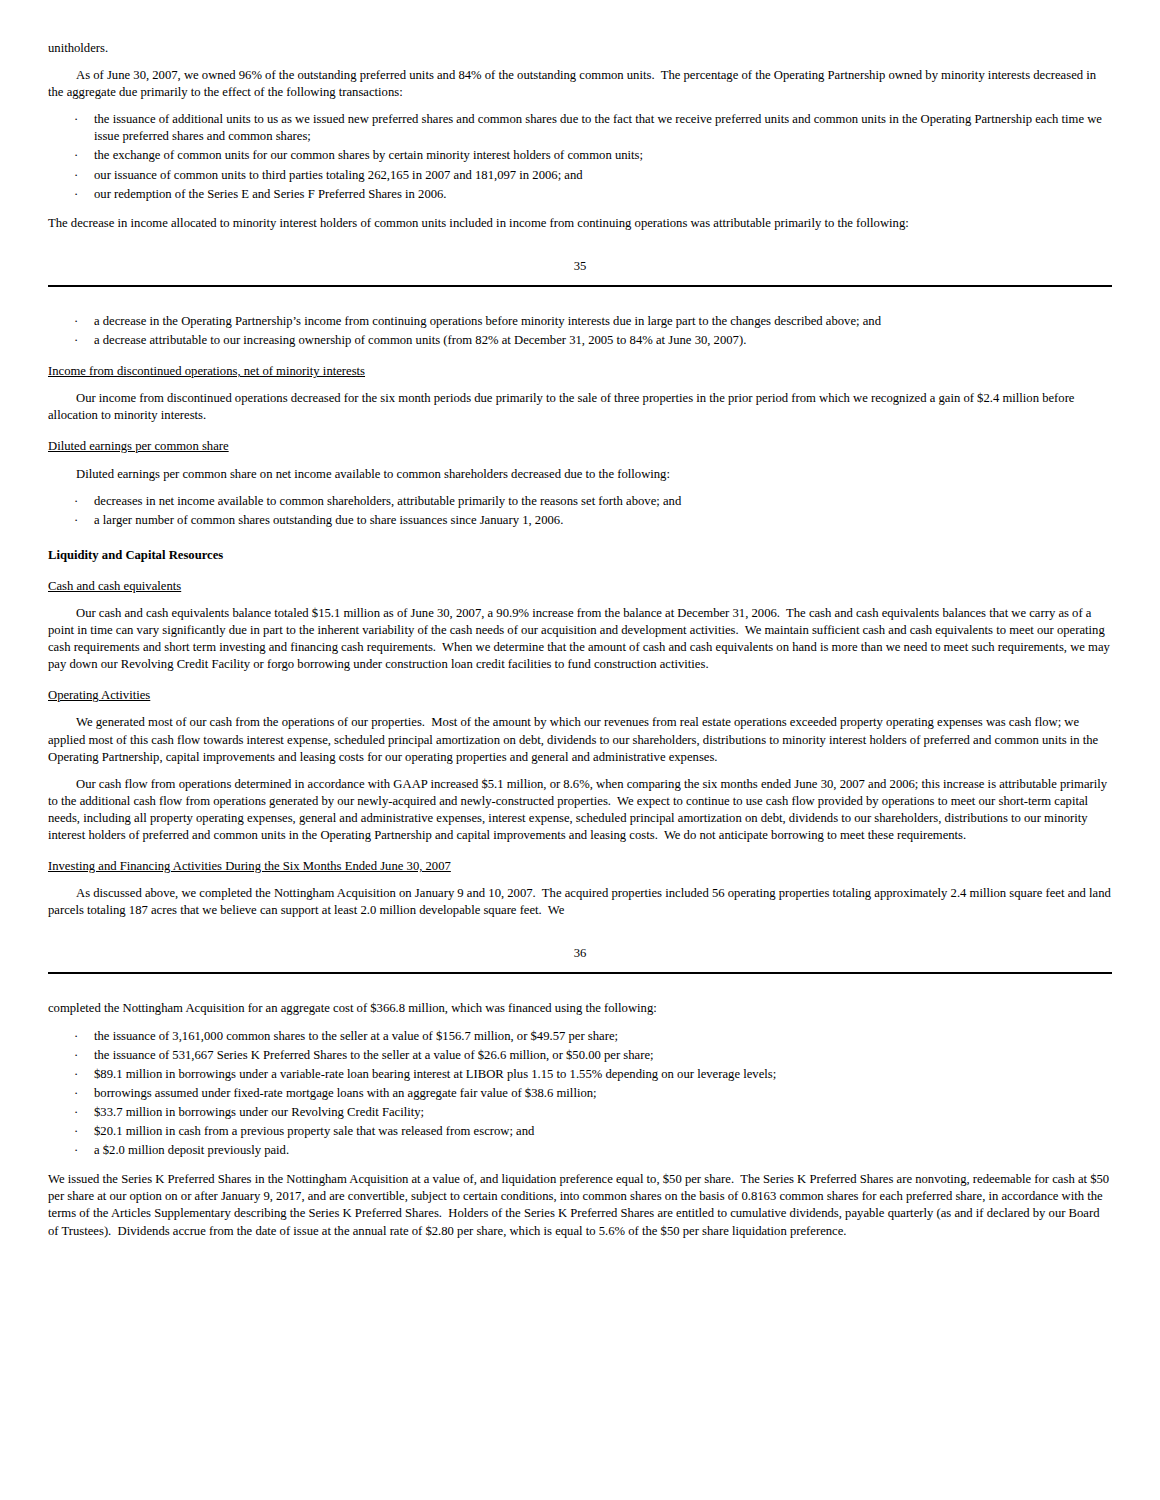unitholders.
As of June 30, 2007, we owned 96% of the outstanding preferred units and 84% of the outstanding common units. The percentage of the Operating Partnership owned by minority interests decreased in the aggregate due primarily to the effect of the following transactions:
the issuance of additional units to us as we issued new preferred shares and common shares due to the fact that we receive preferred units and common units in the Operating Partnership each time we issue preferred shares and common shares;
the exchange of common units for our common shares by certain minority interest holders of common units;
our issuance of common units to third parties totaling 262,165 in 2007 and 181,097 in 2006; and
our redemption of the Series E and Series F Preferred Shares in 2006.
The decrease in income allocated to minority interest holders of common units included in income from continuing operations was attributable primarily to the following:
35
a decrease in the Operating Partnership’s income from continuing operations before minority interests due in large part to the changes described above; and
a decrease attributable to our increasing ownership of common units (from 82% at December 31, 2005 to 84% at June 30, 2007).
Income from discontinued operations, net of minority interests
Our income from discontinued operations decreased for the six month periods due primarily to the sale of three properties in the prior period from which we recognized a gain of $2.4 million before allocation to minority interests.
Diluted earnings per common share
Diluted earnings per common share on net income available to common shareholders decreased due to the following:
decreases in net income available to common shareholders, attributable primarily to the reasons set forth above; and
a larger number of common shares outstanding due to share issuances since January 1, 2006.
Liquidity and Capital Resources
Cash and cash equivalents
Our cash and cash equivalents balance totaled $15.1 million as of June 30, 2007, a 90.9% increase from the balance at December 31, 2006. The cash and cash equivalents balances that we carry as of a point in time can vary significantly due in part to the inherent variability of the cash needs of our acquisition and development activities. We maintain sufficient cash and cash equivalents to meet our operating cash requirements and short term investing and financing cash requirements. When we determine that the amount of cash and cash equivalents on hand is more than we need to meet such requirements, we may pay down our Revolving Credit Facility or forgo borrowing under construction loan credit facilities to fund construction activities.
Operating Activities
We generated most of our cash from the operations of our properties. Most of the amount by which our revenues from real estate operations exceeded property operating expenses was cash flow; we applied most of this cash flow towards interest expense, scheduled principal amortization on debt, dividends to our shareholders, distributions to minority interest holders of preferred and common units in the Operating Partnership, capital improvements and leasing costs for our operating properties and general and administrative expenses.
Our cash flow from operations determined in accordance with GAAP increased $5.1 million, or 8.6%, when comparing the six months ended June 30, 2007 and 2006; this increase is attributable primarily to the additional cash flow from operations generated by our newly-acquired and newly-constructed properties. We expect to continue to use cash flow provided by operations to meet our short-term capital needs, including all property operating expenses, general and administrative expenses, interest expense, scheduled principal amortization on debt, dividends to our shareholders, distributions to our minority interest holders of preferred and common units in the Operating Partnership and capital improvements and leasing costs. We do not anticipate borrowing to meet these requirements.
Investing and Financing Activities During the Six Months Ended June 30, 2007
As discussed above, we completed the Nottingham Acquisition on January 9 and 10, 2007. The acquired properties included 56 operating properties totaling approximately 2.4 million square feet and land parcels totaling 187 acres that we believe can support at least 2.0 million developable square feet. We
36
completed the Nottingham Acquisition for an aggregate cost of $366.8 million, which was financed using the following:
the issuance of 3,161,000 common shares to the seller at a value of $156.7 million, or $49.57 per share;
the issuance of 531,667 Series K Preferred Shares to the seller at a value of $26.6 million, or $50.00 per share;
$89.1 million in borrowings under a variable-rate loan bearing interest at LIBOR plus 1.15 to 1.55% depending on our leverage levels;
borrowings assumed under fixed-rate mortgage loans with an aggregate fair value of $38.6 million;
$33.7 million in borrowings under our Revolving Credit Facility;
$20.1 million in cash from a previous property sale that was released from escrow; and
a $2.0 million deposit previously paid.
We issued the Series K Preferred Shares in the Nottingham Acquisition at a value of, and liquidation preference equal to, $50 per share. The Series K Preferred Shares are nonvoting, redeemable for cash at $50 per share at our option on or after January 9, 2017, and are convertible, subject to certain conditions, into common shares on the basis of 0.8163 common shares for each preferred share, in accordance with the terms of the Articles Supplementary describing the Series K Preferred Shares. Holders of the Series K Preferred Shares are entitled to cumulative dividends, payable quarterly (as and if declared by our Board of Trustees). Dividends accrue from the date of issue at the annual rate of $2.80 per share, which is equal to 5.6% of the $50 per share liquidation preference.